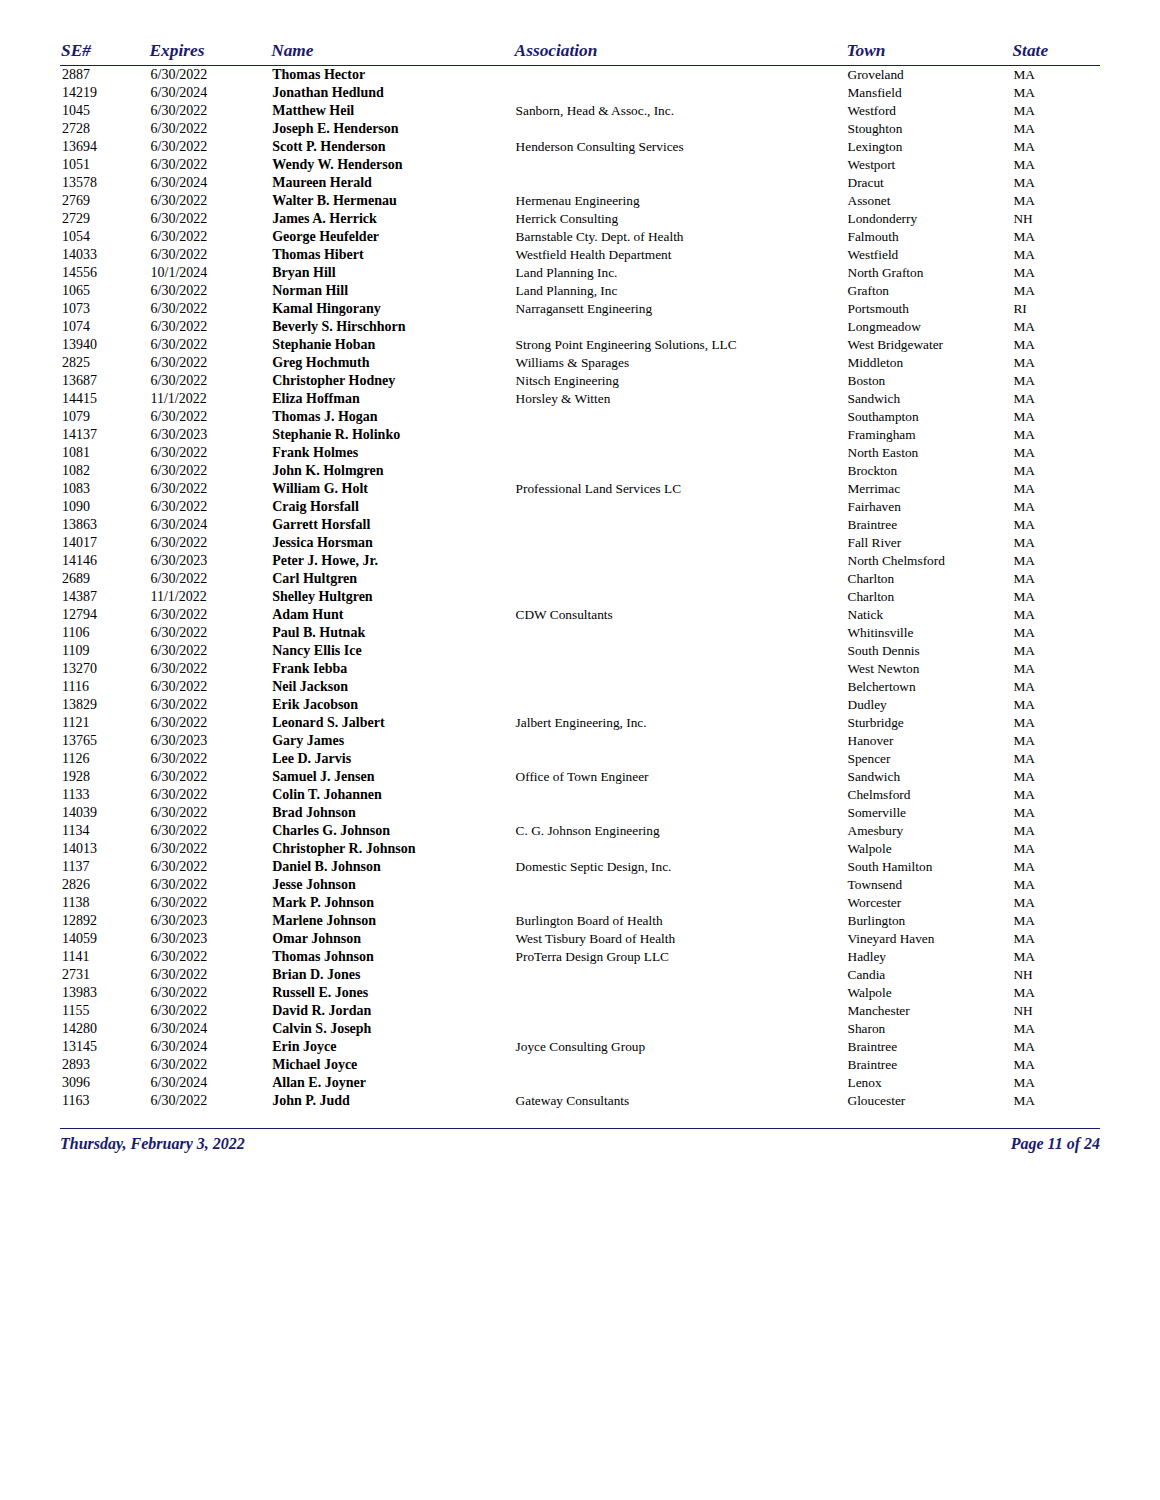| SE# | Expires | Name | Association | Town | State |
| --- | --- | --- | --- | --- | --- |
| 2887 | 6/30/2022 | Thomas Hector | | Groveland | MA |
| 14219 | 6/30/2024 | Jonathan Hedlund | | Mansfield | MA |
| 1045 | 6/30/2022 | Matthew Heil | Sanborn, Head & Assoc., Inc. | Westford | MA |
| 2728 | 6/30/2022 | Joseph E. Henderson | | Stoughton | MA |
| 13694 | 6/30/2022 | Scott P. Henderson | Henderson Consulting Services | Lexington | MA |
| 1051 | 6/30/2022 | Wendy W. Henderson | | Westport | MA |
| 13578 | 6/30/2024 | Maureen Herald | | Dracut | MA |
| 2769 | 6/30/2022 | Walter B. Hermenau | Hermenau Engineering | Assonet | MA |
| 2729 | 6/30/2022 | James A. Herrick | Herrick Consulting | Londonderry | NH |
| 1054 | 6/30/2022 | George Heufelder | Barnstable Cty. Dept. of Health | Falmouth | MA |
| 14033 | 6/30/2022 | Thomas Hibert | Westfield Health Department | Westfield | MA |
| 14556 | 10/1/2024 | Bryan Hill | Land Planning Inc. | North Grafton | MA |
| 1065 | 6/30/2022 | Norman Hill | Land Planning, Inc | Grafton | MA |
| 1073 | 6/30/2022 | Kamal Hingorany | Narragansett Engineering | Portsmouth | RI |
| 1074 | 6/30/2022 | Beverly S. Hirschhorn | | Longmeadow | MA |
| 13940 | 6/30/2022 | Stephanie Hoban | Strong Point Engineering Solutions, LLC | West Bridgewater | MA |
| 2825 | 6/30/2022 | Greg Hochmuth | Williams & Sparages | Middleton | MA |
| 13687 | 6/30/2022 | Christopher Hodney | Nitsch Engineering | Boston | MA |
| 14415 | 11/1/2022 | Eliza Hoffman | Horsley & Witten | Sandwich | MA |
| 1079 | 6/30/2022 | Thomas J. Hogan | | Southampton | MA |
| 14137 | 6/30/2023 | Stephanie R. Holinko | | Framingham | MA |
| 1081 | 6/30/2022 | Frank Holmes | | North Easton | MA |
| 1082 | 6/30/2022 | John K. Holmgren | | Brockton | MA |
| 1083 | 6/30/2022 | William G. Holt | Professional Land Services LC | Merrimac | MA |
| 1090 | 6/30/2022 | Craig Horsfall | | Fairhaven | MA |
| 13863 | 6/30/2024 | Garrett Horsfall | | Braintree | MA |
| 14017 | 6/30/2022 | Jessica Horsman | | Fall River | MA |
| 14146 | 6/30/2023 | Peter J. Howe, Jr. | | North Chelmsford | MA |
| 2689 | 6/30/2022 | Carl Hultgren | | Charlton | MA |
| 14387 | 11/1/2022 | Shelley Hultgren | | Charlton | MA |
| 12794 | 6/30/2022 | Adam Hunt | CDW Consultants | Natick | MA |
| 1106 | 6/30/2022 | Paul B. Hutnak | | Whitinsville | MA |
| 1109 | 6/30/2022 | Nancy Ellis Ice | | South Dennis | MA |
| 13270 | 6/30/2022 | Frank Iebba | | West Newton | MA |
| 1116 | 6/30/2022 | Neil Jackson | | Belchertown | MA |
| 13829 | 6/30/2022 | Erik Jacobson | | Dudley | MA |
| 1121 | 6/30/2022 | Leonard S. Jalbert | Jalbert Engineering, Inc. | Sturbridge | MA |
| 13765 | 6/30/2023 | Gary James | | Hanover | MA |
| 1126 | 6/30/2022 | Lee D. Jarvis | | Spencer | MA |
| 1928 | 6/30/2022 | Samuel J. Jensen | Office of Town Engineer | Sandwich | MA |
| 1133 | 6/30/2022 | Colin T. Johannen | | Chelmsford | MA |
| 14039 | 6/30/2022 | Brad Johnson | | Somerville | MA |
| 1134 | 6/30/2022 | Charles G. Johnson | C. G. Johnson Engineering | Amesbury | MA |
| 14013 | 6/30/2022 | Christopher R. Johnson | | Walpole | MA |
| 1137 | 6/30/2022 | Daniel B. Johnson | Domestic Septic Design, Inc. | South Hamilton | MA |
| 2826 | 6/30/2022 | Jesse Johnson | | Townsend | MA |
| 1138 | 6/30/2022 | Mark P. Johnson | | Worcester | MA |
| 12892 | 6/30/2023 | Marlene Johnson | Burlington Board of Health | Burlington | MA |
| 14059 | 6/30/2023 | Omar Johnson | West Tisbury Board of Health | Vineyard Haven | MA |
| 1141 | 6/30/2022 | Thomas Johnson | ProTerra Design Group LLC | Hadley | MA |
| 2731 | 6/30/2022 | Brian D. Jones | | Candia | NH |
| 13983 | 6/30/2022 | Russell E. Jones | | Walpole | MA |
| 1155 | 6/30/2022 | David R. Jordan | | Manchester | NH |
| 14280 | 6/30/2024 | Calvin S. Joseph | | Sharon | MA |
| 13145 | 6/30/2024 | Erin Joyce | Joyce Consulting Group | Braintree | MA |
| 2893 | 6/30/2022 | Michael Joyce | | Braintree | MA |
| 3096 | 6/30/2024 | Allan E. Joyner | | Lenox | MA |
| 1163 | 6/30/2022 | John P. Judd | Gateway Consultants | Gloucester | MA |
Thursday, February 3, 2022 Page 11 of 24